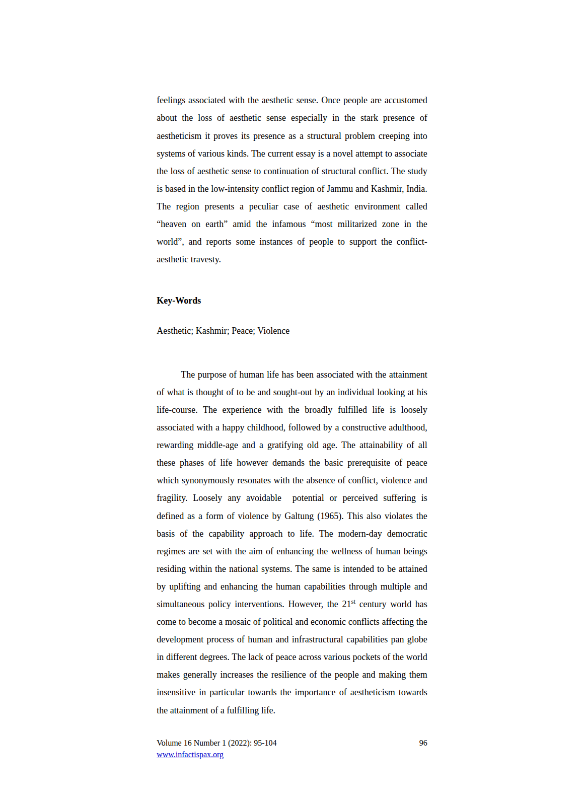feelings associated with the aesthetic sense. Once people are accustomed about the loss of aesthetic sense especially in the stark presence of aestheticism it proves its presence as a structural problem creeping into systems of various kinds. The current essay is a novel attempt to associate the loss of aesthetic sense to continuation of structural conflict. The study is based in the low-intensity conflict region of Jammu and Kashmir, India. The region presents a peculiar case of aesthetic environment called “heaven on earth” amid the infamous “most militarized zone in the world”, and reports some instances of people to support the conflict-aesthetic travesty.
Key-Words
Aesthetic; Kashmir; Peace; Violence
The purpose of human life has been associated with the attainment of what is thought of to be and sought-out by an individual looking at his life-course. The experience with the broadly fulfilled life is loosely associated with a happy childhood, followed by a constructive adulthood, rewarding middle-age and a gratifying old age. The attainability of all these phases of life however demands the basic prerequisite of peace which synonymously resonates with the absence of conflict, violence and fragility. Loosely any avoidable potential or perceived suffering is defined as a form of violence by Galtung (1965). This also violates the basis of the capability approach to life. The modern-day democratic regimes are set with the aim of enhancing the wellness of human beings residing within the national systems. The same is intended to be attained by uplifting and enhancing the human capabilities through multiple and simultaneous policy interventions. However, the 21st century world has come to become a mosaic of political and economic conflicts affecting the development process of human and infrastructural capabilities pan globe in different degrees. The lack of peace across various pockets of the world makes generally increases the resilience of the people and making them insensitive in particular towards the importance of aestheticism towards the attainment of a fulfilling life.
Volume 16 Number 1 (2022): 95-104 96
www.infactispax.org